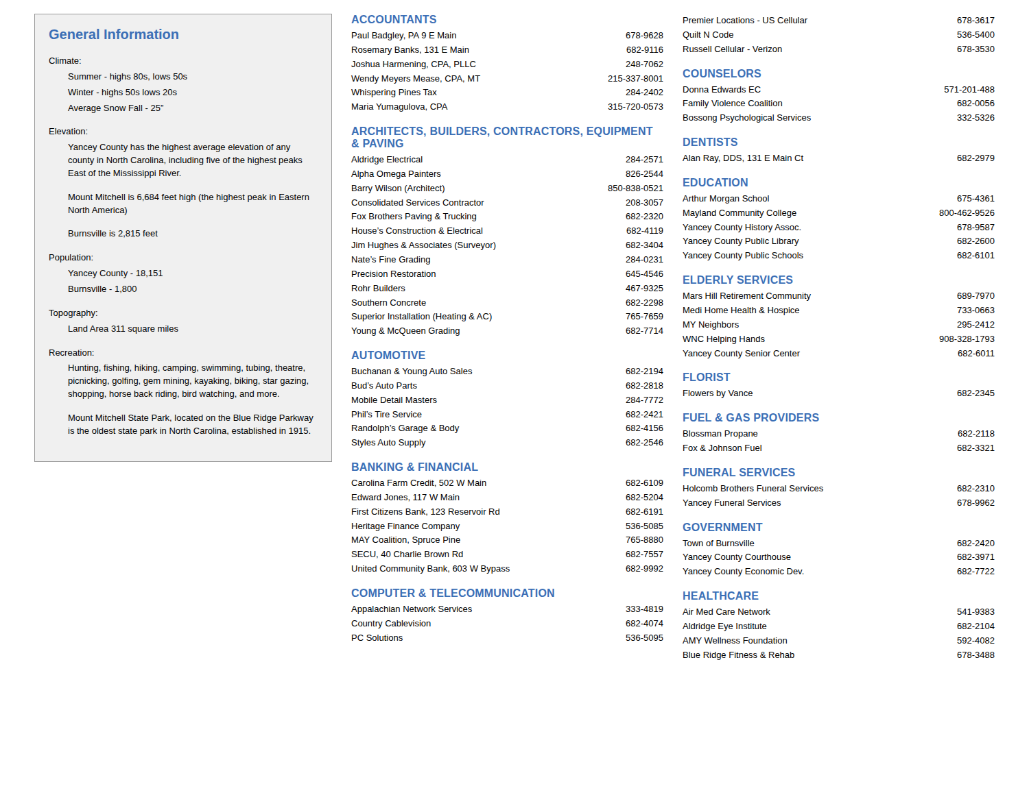General Information
Climate:
Summer - highs 80s, lows 50s
Winter - highs 50s lows 20s
Average Snow Fall - 25”
Elevation:
Yancey County has the highest average elevation of any county in North Carolina, including five of the highest peaks East of the Mississippi River.
Mount Mitchell is 6,684 feet high (the highest peak in Eastern North America)
Burnsville is 2,815 feet
Population:
Yancey County - 18,151
Burnsville - 1,800
Topography:
Land Area 311 square miles
Recreation:
Hunting, fishing, hiking, camping, swimming, tubing, theatre, picnicking, golfing, gem mining, kayaking, biking, star gazing, shopping, horse back riding, bird watching, and more.
Mount Mitchell State Park, located on the Blue Ridge Parkway is the oldest state park in North Carolina, established in 1915.
ACCOUNTANTS
| Paul Badgley, PA 9 E Main | 678-9628 |
| Rosemary Banks, 131 E Main | 682-9116 |
| Joshua Harmening, CPA, PLLC | 248-7062 |
| Wendy Meyers Mease, CPA, MT | 215-337-8001 |
| Whispering Pines Tax | 284-2402 |
| Maria Yumagulova, CPA | 315-720-0573 |
ARCHITECTS, BUILDERS, CONTRACTORS, EQUIPMENT & PAVING
| Aldridge Electrical | 284-2571 |
| Alpha Omega Painters | 826-2544 |
| Barry Wilson (Architect) | 850-838-0521 |
| Consolidated Services Contractor | 208-3057 |
| Fox Brothers Paving & Trucking | 682-2320 |
| House’s Construction & Electrical | 682-4119 |
| Jim Hughes & Associates (Surveyor) | 682-3404 |
| Nate’s Fine Grading | 284-0231 |
| Precision Restoration | 645-4546 |
| Rohr Builders | 467-9325 |
| Southern Concrete | 682-2298 |
| Superior Installation (Heating & AC) | 765-7659 |
| Young & McQueen Grading | 682-7714 |
AUTOMOTIVE
| Buchanan & Young Auto Sales | 682-2194 |
| Bud’s Auto Parts | 682-2818 |
| Mobile Detail Masters | 284-7772 |
| Phil’s Tire Service | 682-2421 |
| Randolph’s Garage & Body | 682-4156 |
| Styles Auto Supply | 682-2546 |
BANKING & FINANCIAL
| Carolina Farm Credit, 502 W Main | 682-6109 |
| Edward Jones, 117 W Main | 682-5204 |
| First Citizens Bank, 123 Reservoir Rd | 682-6191 |
| Heritage Finance Company | 536-5085 |
| MAY Coalition, Spruce Pine | 765-8880 |
| SECU, 40 Charlie Brown Rd | 682-7557 |
| United Community Bank, 603 W Bypass | 682-9992 |
COMPUTER & TELECOMMUNICATION
| Appalachian Network Services | 333-4819 |
| Country Cablevision | 682-4074 |
| PC Solutions | 536-5095 |
| Premier Locations - US Cellular | 678-3617 |
| Quilt N Code | 536-5400 |
| Russell Cellular - Verizon | 678-3530 |
COUNSELORS
| Donna Edwards EC | 571-201-488 |
| Family Violence Coalition | 682-0056 |
| Bossong Psychological Services | 332-5326 |
DENTISTS
| Alan Ray, DDS, 131 E Main Ct | 682-2979 |
EDUCATION
| Arthur Morgan School | 675-4361 |
| Mayland Community College | 800-462-9526 |
| Yancey County History Assoc. | 678-9587 |
| Yancey County Public Library | 682-2600 |
| Yancey County Public Schools | 682-6101 |
ELDERLY SERVICES
| Mars Hill Retirement Community | 689-7970 |
| Medi Home Health & Hospice | 733-0663 |
| MY Neighbors | 295-2412 |
| WNC Helping Hands | 908-328-1793 |
| Yancey County Senior Center | 682-6011 |
FLORIST
| Flowers by Vance | 682-2345 |
FUEL & GAS PROVIDERS
| Blossman Propane | 682-2118 |
| Fox & Johnson Fuel | 682-3321 |
FUNERAL SERVICES
| Holcomb Brothers Funeral Services | 682-2310 |
| Yancey Funeral Services | 678-9962 |
GOVERNMENT
| Town of Burnsville | 682-2420 |
| Yancey County Courthouse | 682-3971 |
| Yancey County Economic Dev. | 682-7722 |
HEALTHCARE
| Air Med Care Network | 541-9383 |
| Aldridge Eye Institute | 682-2104 |
| AMY Wellness Foundation | 592-4082 |
| Blue Ridge Fitness & Rehab | 678-3488 |